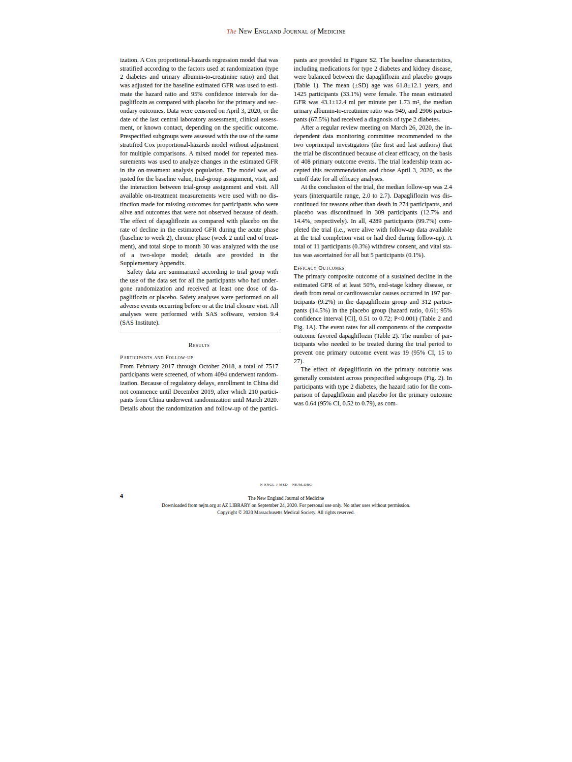The New England Journal of Medicine
ization. A Cox proportional-hazards regression model that was stratified according to the factors used at randomization (type 2 diabetes and urinary albumin-to-creatinine ratio) and that was adjusted for the baseline estimated GFR was used to estimate the hazard ratio and 95% confidence intervals for dapagliflozin as compared with placebo for the primary and secondary outcomes. Data were censored on April 3, 2020, or the date of the last central laboratory assessment, clinical assessment, or known contact, depending on the specific outcome. Prespecified subgroups were assessed with the use of the same stratified Cox proportional-hazards model without adjustment for multiple comparisons. A mixed model for repeated measurements was used to analyze changes in the estimated GFR in the on-treatment analysis population. The model was adjusted for the baseline value, trial-group assignment, visit, and the interaction between trial-group assignment and visit. All available on-treatment measurements were used with no distinction made for missing outcomes for participants who were alive and outcomes that were not observed because of death. The effect of dapagliflozin as compared with placebo on the rate of decline in the estimated GFR during the acute phase (baseline to week 2), chronic phase (week 2 until end of treatment), and total slope to month 30 was analyzed with the use of a two-slope model; details are provided in the Supplementary Appendix.
Safety data are summarized according to trial group with the use of the data set for all the participants who had undergone randomization and received at least one dose of dapagliflozin or placebo. Safety analyses were performed on all adverse events occurring before or at the trial closure visit. All analyses were performed with SAS software, version 9.4 (SAS Institute).
Results
Participants and Follow-up
From February 2017 through October 2018, a total of 7517 participants were screened, of whom 4094 underwent randomization. Because of regulatory delays, enrollment in China did not commence until December 2019, after which 210 participants from China underwent randomization until March 2020. Details about the randomization and follow-up of the participants are provided in Figure S2. The baseline characteristics, including medications for type 2 diabetes and kidney disease, were balanced between the dapagliflozin and placebo groups (Table 1). The mean (±SD) age was 61.8±12.1 years, and 1425 participants (33.1%) were female. The mean estimated GFR was 43.1±12.4 ml per minute per 1.73 m², the median urinary albumin-to-creatinine ratio was 949, and 2906 participants (67.5%) had received a diagnosis of type 2 diabetes.
After a regular review meeting on March 26, 2020, the independent data monitoring committee recommended to the two coprincipal investigators (the first and last authors) that the trial be discontinued because of clear efficacy, on the basis of 408 primary outcome events. The trial leadership team accepted this recommendation and chose April 3, 2020, as the cutoff date for all efficacy analyses.
At the conclusion of the trial, the median follow-up was 2.4 years (interquartile range, 2.0 to 2.7). Dapagliflozin was discontinued for reasons other than death in 274 participants, and placebo was discontinued in 309 participants (12.7% and 14.4%, respectively). In all, 4289 participants (99.7%) completed the trial (i.e., were alive with follow-up data available at the trial completion visit or had died during follow-up). A total of 11 participants (0.3%) withdrew consent, and vital status was ascertained for all but 5 participants (0.1%).
Efficacy Outcomes
The primary composite outcome of a sustained decline in the estimated GFR of at least 50%, end-stage kidney disease, or death from renal or cardiovascular causes occurred in 197 participants (9.2%) in the dapagliflozin group and 312 participants (14.5%) in the placebo group (hazard ratio, 0.61; 95% confidence interval [CI], 0.51 to 0.72; P<0.001) (Table 2 and Fig. 1A). The event rates for all components of the composite outcome favored dapagliflozin (Table 2). The number of participants who needed to be treated during the trial period to prevent one primary outcome event was 19 (95% CI, 15 to 27).
The effect of dapagliflozin on the primary outcome was generally consistent across prespecified subgroups (Fig. 2). In participants with type 2 diabetes, the hazard ratio for the comparison of dapagliflozin and placebo for the primary outcome was 0.64 (95% CI, 0.52 to 0.79), as com-
4
n engl j med nejm.org
The New England Journal of Medicine
Downloaded from nejm.org at AZ LIBRARY on September 24, 2020. For personal use only. No other uses without permission.
Copyright © 2020 Massachusetts Medical Society. All rights reserved.